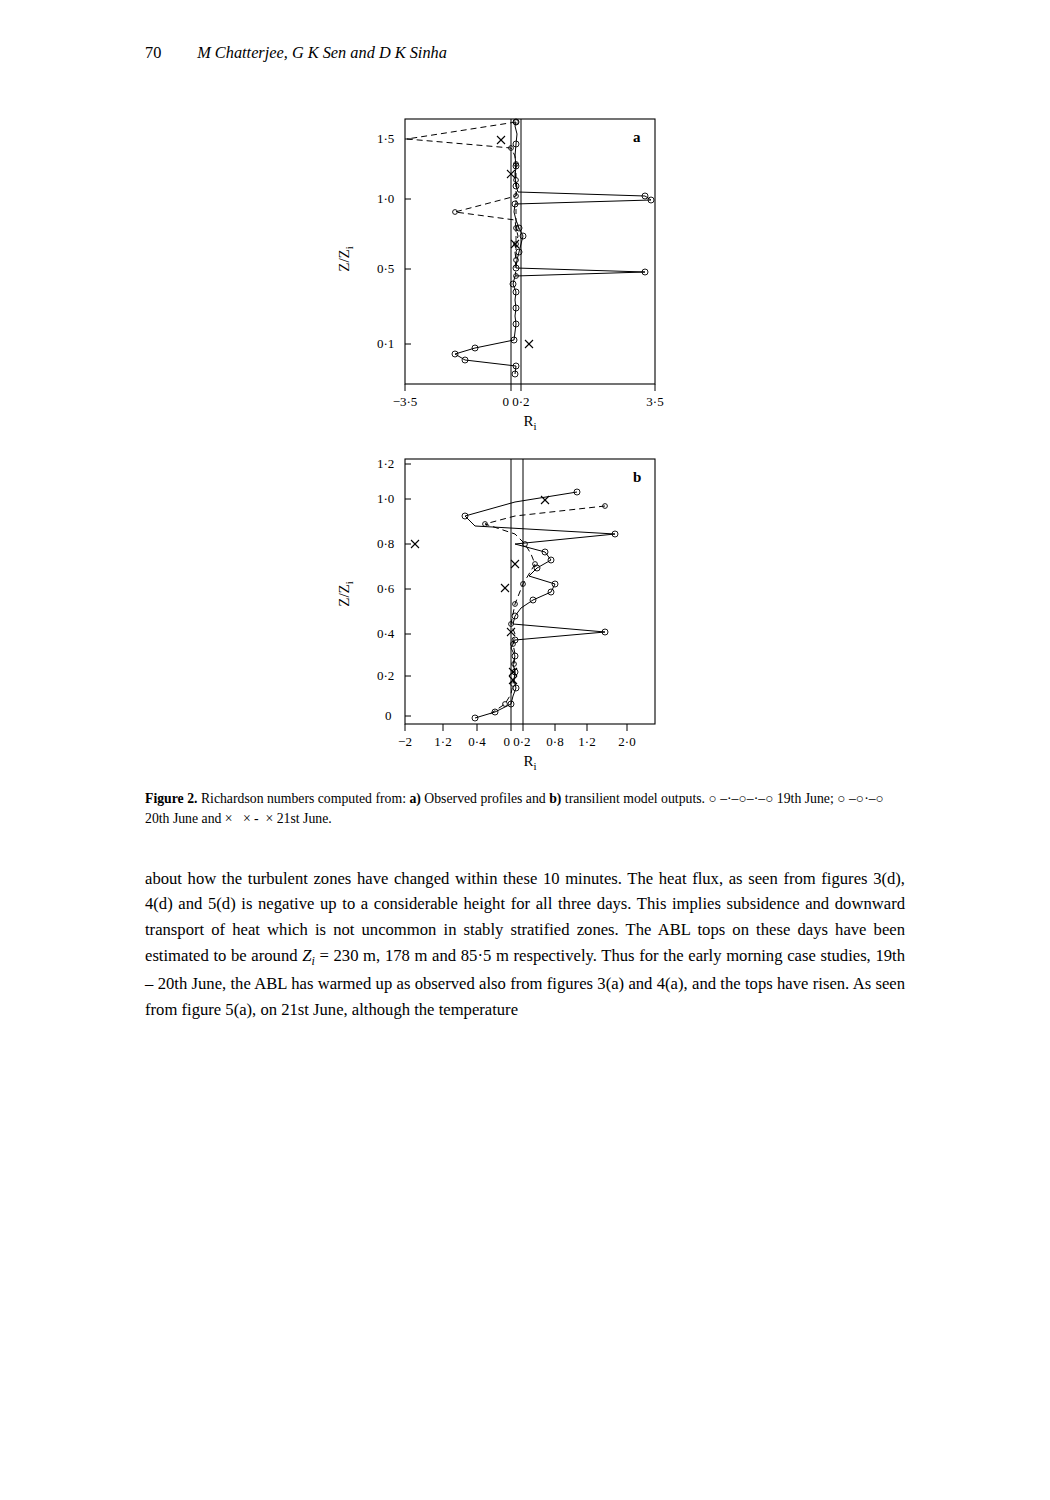70 M Chatterjee, G K Sen and D K Sinha
a 1·5 1·0 0·5 0·1 Z/Zi −3·5 0 0·2 3·5 Ri b 1·2 1·0 0·8 0·6 0·4 0·2 0 Z/Zi −2 1·2 0·4 0 0·2 0·8 1·2 2·0 Ri
Figure 2. Richardson numbers computed from: a) Observed profiles and b) transilient model outputs. ○ –·–○–·–○ 19th June; ○ –○·–○ 20th June and × × - × 21st June.
about how the turbulent zones have changed within these 10 minutes. The heat flux, as seen from figures 3(d), 4(d) and 5(d) is negative up to a considerable height for all three days. This implies subsidence and downward transport of heat which is not uncommon in stably stratified zones. The ABL tops on these days have been estimated to be around Zi = 230 m, 178 m and 85·5 m respectively. Thus for the early morning case studies, 19th – 20th June, the ABL has warmed up as observed also from figures 3(a) and 4(a), and the tops have risen. As seen from figure 5(a), on 21st June, although the temperature